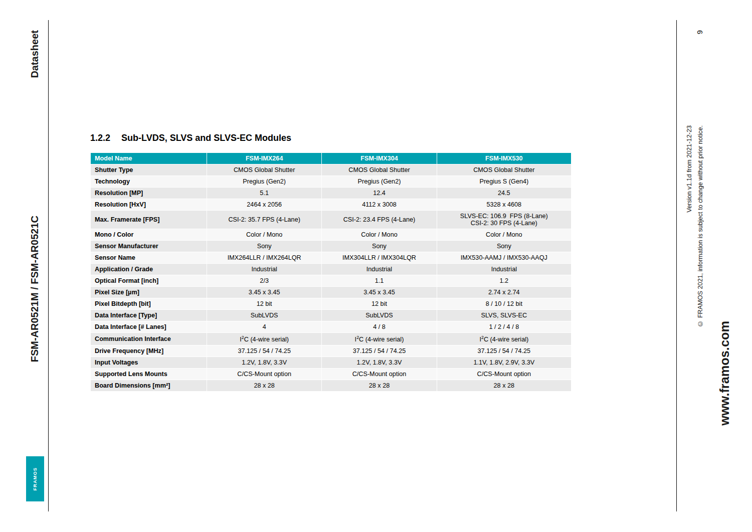Datasheet
FSM-AR0521M / FSM-AR0521C
FRAMOS
9
Version v1.1d from 2021-12-23
© FRAMOS 2021, information is subject to change without prior notice.
www.framos.com
1.2.2 Sub-LVDS, SLVS and SLVS-EC Modules
| Model Name | FSM-IMX264 | FSM-IMX304 | FSM-IMX530 |
| --- | --- | --- | --- |
| Shutter Type | CMOS Global Shutter | CMOS Global Shutter | CMOS Global Shutter |
| Technology | Pregius (Gen2) | Pregius (Gen2) | Pregius S (Gen4) |
| Resolution [MP] | 5.1 | 12.4 | 24.5 |
| Resolution [HxV] | 2464 x 2056 | 4112 x 3008 | 5328 x 4608 |
| Max. Framerate [FPS] | CSI-2: 35.7 FPS (4-Lane) | CSI-2: 23.4 FPS (4-Lane) | SLVS-EC: 106.9 FPS (8-Lane) CSI-2: 30 FPS (4-Lane) |
| Mono / Color | Color / Mono | Color / Mono | Color / Mono |
| Sensor Manufacturer | Sony | Sony | Sony |
| Sensor Name | IMX264LLR / IMX264LQR | IMX304LLR / IMX304LQR | IMX530-AAMJ / IMX530-AAQJ |
| Application / Grade | Industrial | Industrial | Industrial |
| Optical Format [inch] | 2/3 | 1.1 | 1.2 |
| Pixel Size [µm] | 3.45 x 3.45 | 3.45 x 3.45 | 2.74 x 2.74 |
| Pixel Bitdepth [bit] | 12 bit | 12 bit | 8 / 10 / 12 bit |
| Data Interface [Type] | SubLVDS | SubLVDS | SLVS, SLVS-EC |
| Data Interface [# Lanes] | 4 | 4 / 8 | 1 / 2 / 4 / 8 |
| Communication Interface | I 2 C (4-wire serial) | I 2 C (4-wire serial) | I 2 C (4-wire serial) |
| Drive Frequency [MHz] | 37.125 / 54 / 74.25 | 37.125 / 54 / 74.25 | 37.125 / 54 / 74.25 |
| Input Voltages | 1.2V, 1.8V, 3.3V | 1.2V, 1.8V, 3.3V | 1.1V, 1.8V, 2.9V, 3.3V |
| Supported Lens Mounts | C/CS-Mount option | C/CS-Mount option | C/CS-Mount option |
| Board Dimensions [mm²] | 28 x 28 | 28 x 28 | 28 x 28 |